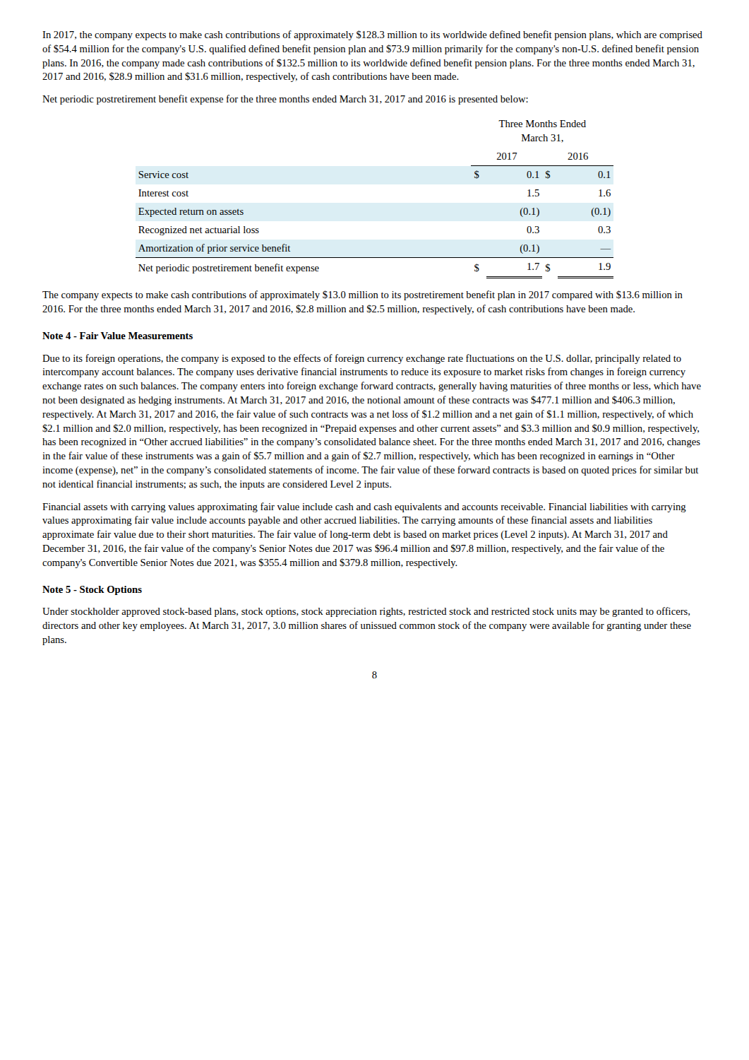In 2017, the company expects to make cash contributions of approximately $128.3 million to its worldwide defined benefit pension plans, which are comprised of $54.4 million for the company's U.S. qualified defined benefit pension plan and $73.9 million primarily for the company's non-U.S. defined benefit pension plans. In 2016, the company made cash contributions of $132.5 million to its worldwide defined benefit pension plans. For the three months ended March 31, 2017 and 2016, $28.9 million and $31.6 million, respectively, of cash contributions have been made.
Net periodic postretirement benefit expense for the three months ended March 31, 2017 and 2016 is presented below:
| | Three Months Ended March 31, |
| | 2017 | 2016 |
| Service cost | $ | 0.1 | $ | 0.1 |
| Interest cost | | 1.5 | | 1.6 |
| Expected return on assets | | (0.1) | | (0.1) |
| Recognized net actuarial loss | | 0.3 | | 0.3 |
| Amortization of prior service benefit | | (0.1) | | — |
| Net periodic postretirement benefit expense | $ | 1.7 | $ | 1.9 |
The company expects to make cash contributions of approximately $13.0 million to its postretirement benefit plan in 2017 compared with $13.6 million in 2016. For the three months ended March 31, 2017 and 2016, $2.8 million and $2.5 million, respectively, of cash contributions have been made.
Note 4 - Fair Value Measurements
Due to its foreign operations, the company is exposed to the effects of foreign currency exchange rate fluctuations on the U.S. dollar, principally related to intercompany account balances. The company uses derivative financial instruments to reduce its exposure to market risks from changes in foreign currency exchange rates on such balances. The company enters into foreign exchange forward contracts, generally having maturities of three months or less, which have not been designated as hedging instruments. At March 31, 2017 and 2016, the notional amount of these contracts was $477.1 million and $406.3 million, respectively. At March 31, 2017 and 2016, the fair value of such contracts was a net loss of $1.2 million and a net gain of $1.1 million, respectively, of which $2.1 million and $2.0 million, respectively, has been recognized in “Prepaid expenses and other current assets” and $3.3 million and $0.9 million, respectively, has been recognized in “Other accrued liabilities” in the company’s consolidated balance sheet. For the three months ended March 31, 2017 and 2016, changes in the fair value of these instruments was a gain of $5.7 million and a gain of $2.7 million, respectively, which has been recognized in earnings in “Other income (expense), net” in the company’s consolidated statements of income. The fair value of these forward contracts is based on quoted prices for similar but not identical financial instruments; as such, the inputs are considered Level 2 inputs.
Financial assets with carrying values approximating fair value include cash and cash equivalents and accounts receivable. Financial liabilities with carrying values approximating fair value include accounts payable and other accrued liabilities. The carrying amounts of these financial assets and liabilities approximate fair value due to their short maturities. The fair value of long-term debt is based on market prices (Level 2 inputs). At March 31, 2017 and December 31, 2016, the fair value of the company's Senior Notes due 2017 was $96.4 million and $97.8 million, respectively, and the fair value of the company's Convertible Senior Notes due 2021, was $355.4 million and $379.8 million, respectively.
Note 5 - Stock Options
Under stockholder approved stock-based plans, stock options, stock appreciation rights, restricted stock and restricted stock units may be granted to officers, directors and other key employees. At March 31, 2017, 3.0 million shares of unissued common stock of the company were available for granting under these plans.
8